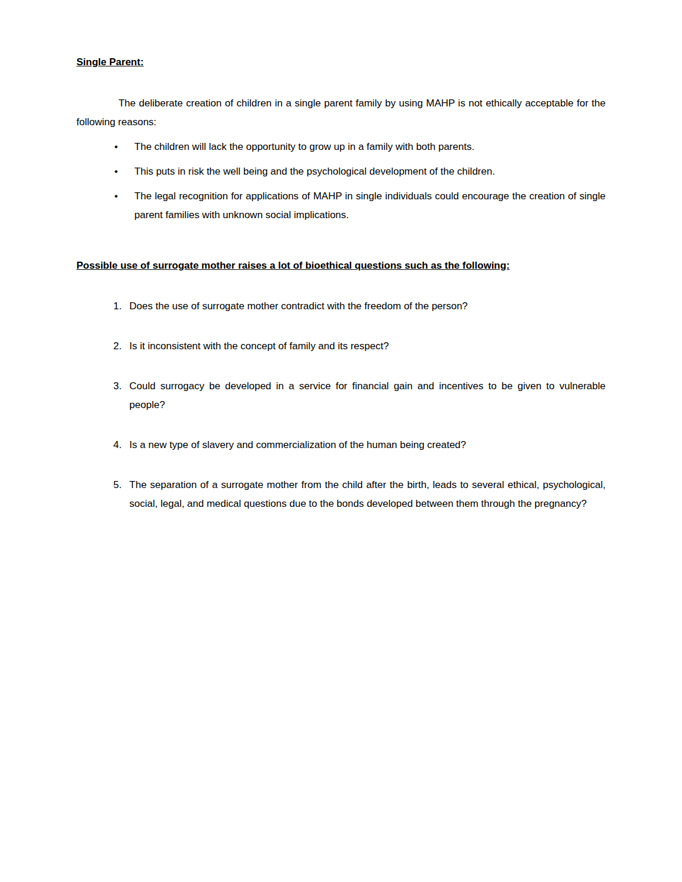Single Parent:
The deliberate creation of children in a single parent family by using MAHP is not ethically acceptable for the following reasons:
The children will lack the opportunity to grow up in a family with both parents.
This puts in risk the well being and the psychological development of the children.
The legal recognition for applications of MAHP in single individuals could encourage the creation of single parent families with unknown social implications.
Possible use of surrogate mother raises a lot of bioethical questions such as the following:
Does the use of surrogate mother contradict with the freedom of the person?
Is it inconsistent with the concept of family and its respect?
Could surrogacy be developed in a service for financial gain and incentives to be given to vulnerable people?
Is a new type of slavery and commercialization of the human being created?
The separation of a surrogate mother from the child after the birth, leads to several ethical, psychological, social, legal, and medical questions due to the bonds developed between them through the pregnancy?